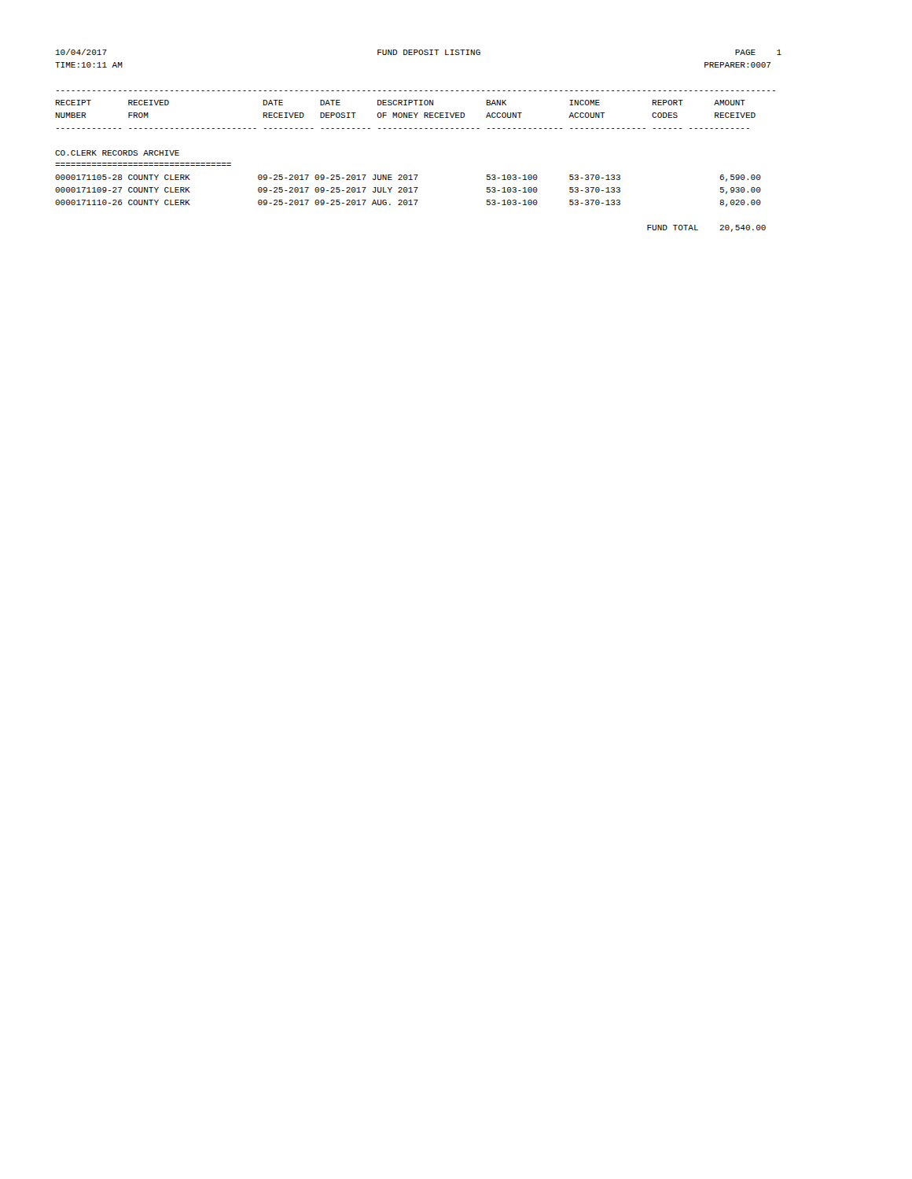10/04/2017                                                    FUND DEPOSIT LISTING                                                 PAGE    1
TIME:10:11 AM                                                                                                                PREPARER:0007

-------------------------------------------------------------------------------------------------------------------------------------------
RECEIPT       RECEIVED                  DATE       DATE       DESCRIPTION          BANK            INCOME          REPORT      AMOUNT
NUMBER        FROM                      RECEIVED   DEPOSIT    OF MONEY RECEIVED    ACCOUNT         ACCOUNT         CODES       RECEIVED
------------- ------------------------- ---------- ---------- -------------------- --------------- --------------- ------ ------------

CO.CLERK RECORDS ARCHIVE
==================================
0000171105-28 COUNTY CLERK             09-25-2017 09-25-2017 JUNE 2017             53-103-100      53-370-133                   6,590.00
0000171109-27 COUNTY CLERK             09-25-2017 09-25-2017 JULY 2017             53-103-100      53-370-133                   5,930.00
0000171110-26 COUNTY CLERK             09-25-2017 09-25-2017 AUG. 2017             53-103-100      53-370-133                   8,020.00

                                                                                                                  FUND TOTAL    20,540.00